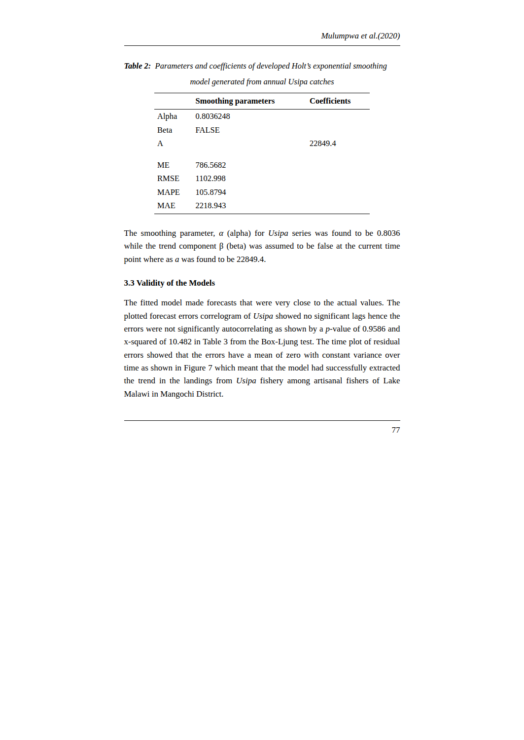Mulumpwa et al.(2020)
Table 2: Parameters and coefficients of developed Holt’s exponential smoothing
model generated from annual Usipa catches
| | Smoothing parameters | Coefficients |
| --- | --- | --- |
| Alpha | 0.8036248 | |
| Beta | FALSE | |
| A | | 22849.4 |
| ME | 786.5682 | |
| RMSE | 1102.998 | |
| MAPE | 105.8794 | |
| MAE | 2218.943 | |
The smoothing parameter, α (alpha) for Usipa series was found to be 0.8036 while the trend component β (beta) was assumed to be false at the current time point where as a was found to be 22849.4.
3.3 Validity of the Models
The fitted model made forecasts that were very close to the actual values. The plotted forecast errors correlogram of Usipa showed no significant lags hence the errors were not significantly autocorrelating as shown by a p-value of 0.9586 and x-squared of 10.482 in Table 3 from the Box-Ljung test. The time plot of residual errors showed that the errors have a mean of zero with constant variance over time as shown in Figure 7 which meant that the model had successfully extracted the trend in the landings from Usipa fishery among artisanal fishers of Lake Malawi in Mangochi District.
77